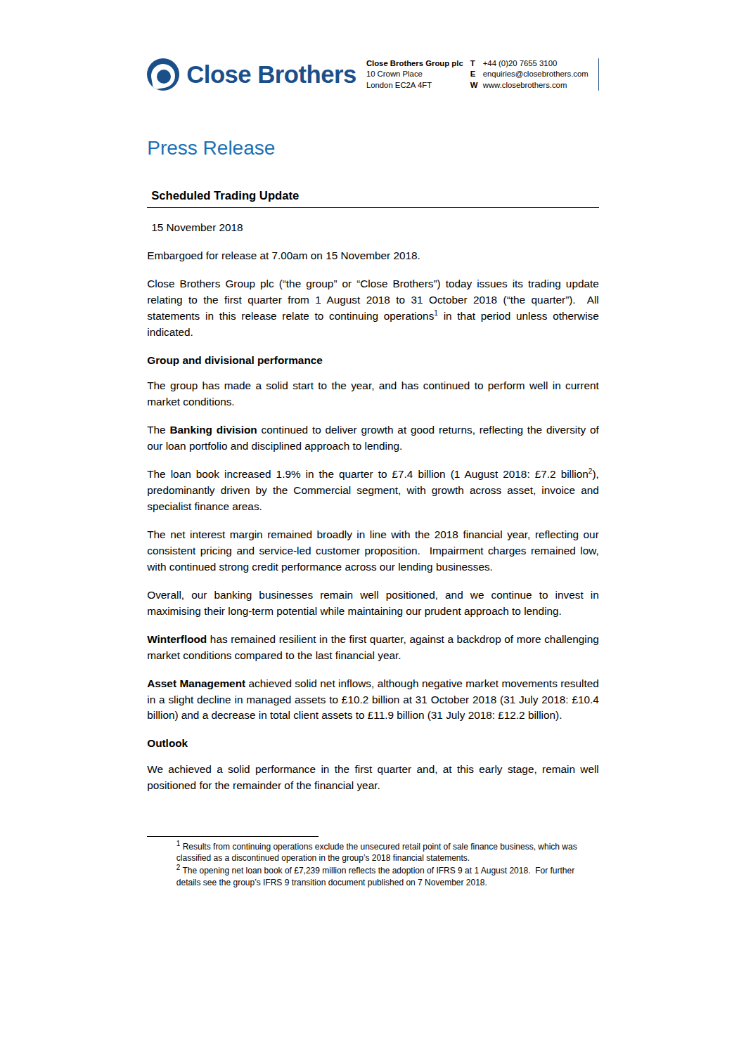Close Brothers
| Close Brothers Group plc | T | +44 (0)20 7655 3100 |
| 10 Crown Place | E | enquiries@closebrothers.com |
| London EC2A 4FT | W | www.closebrothers.com |
Press Release
Scheduled Trading Update
15 November 2018
Embargoed for release at 7.00am on 15 November 2018.
Close Brothers Group plc (“the group” or “Close Brothers”) today issues its trading update relating to the first quarter from 1 August 2018 to 31 October 2018 (“the quarter”). All statements in this release relate to continuing operations1 in that period unless otherwise indicated.
Group and divisional performance
The group has made a solid start to the year, and has continued to perform well in current market conditions.
The Banking division continued to deliver growth at good returns, reflecting the diversity of our loan portfolio and disciplined approach to lending.
The loan book increased 1.9% in the quarter to £7.4 billion (1 August 2018: £7.2 billion2), predominantly driven by the Commercial segment, with growth across asset, invoice and specialist finance areas.
The net interest margin remained broadly in line with the 2018 financial year, reflecting our consistent pricing and service-led customer proposition. Impairment charges remained low, with continued strong credit performance across our lending businesses.
Overall, our banking businesses remain well positioned, and we continue to invest in maximising their long-term potential while maintaining our prudent approach to lending.
Winterflood has remained resilient in the first quarter, against a backdrop of more challenging market conditions compared to the last financial year.
Asset Management achieved solid net inflows, although negative market movements resulted in a slight decline in managed assets to £10.2 billion at 31 October 2018 (31 July 2018: £10.4 billion) and a decrease in total client assets to £11.9 billion (31 July 2018: £12.2 billion).
Outlook
We achieved a solid performance in the first quarter and, at this early stage, remain well positioned for the remainder of the financial year.
1 Results from continuing operations exclude the unsecured retail point of sale finance business, which was classified as a discontinued operation in the group’s 2018 financial statements.
2 The opening net loan book of £7,239 million reflects the adoption of IFRS 9 at 1 August 2018. For further details see the group’s IFRS 9 transition document published on 7 November 2018.